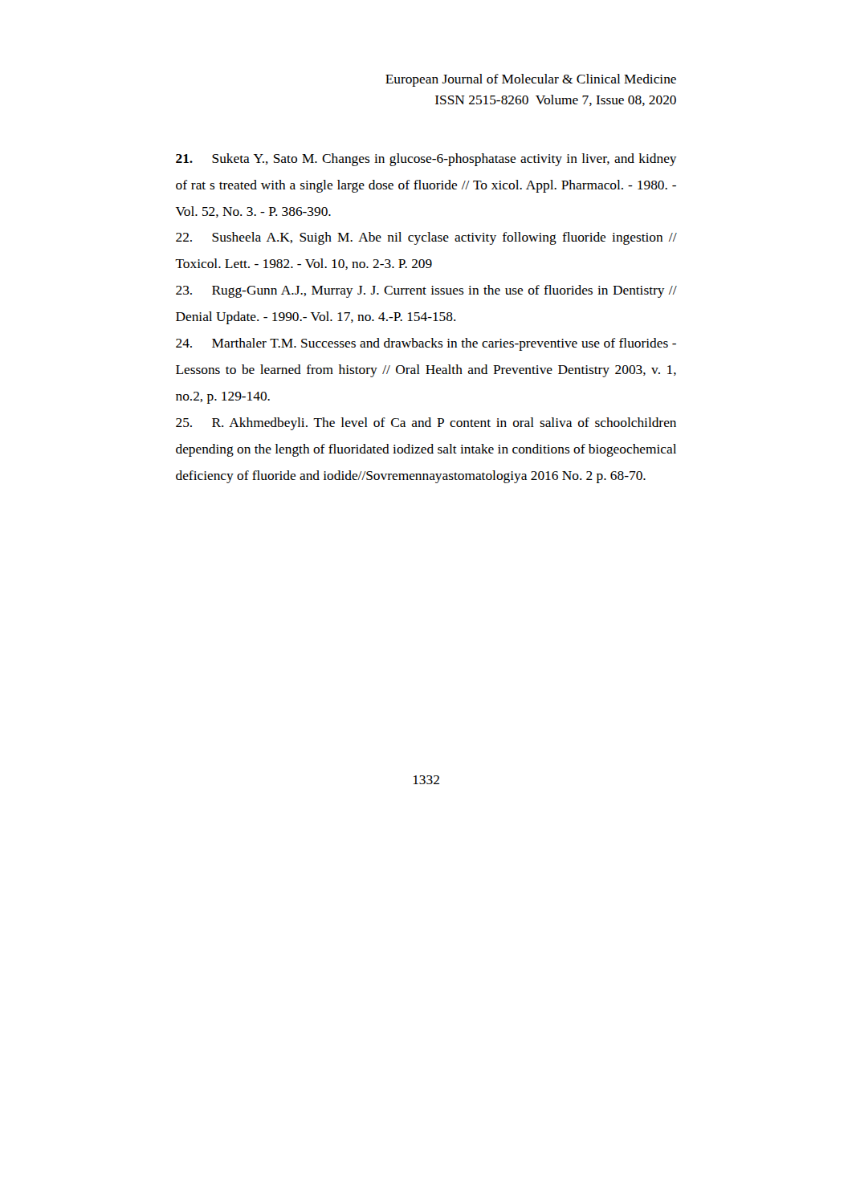European Journal of Molecular & Clinical Medicine
ISSN 2515-8260 Volume 7, Issue 08, 2020
21. Suketa Y., Sato M. Changes in glucose-6-phosphatase activity in liver, and kidney of rat s treated with a single large dose of fluoride // To xicol. Appl. Pharmacol. - 1980. - Vol. 52, No. 3. - P. 386-390.
22. Susheela A.K, Suigh M. Abe nil cyclase activity following fluoride ingestion // Toxicol. Lett. - 1982. - Vol. 10, no. 2-3. P. 209
23. Rugg-Gunn A.J., Murray J. J. Current issues in the use of fluorides in Dentistry // Denial Update. - 1990.- Vol. 17, no. 4.-P. 154-158.
24. Marthaler T.M. Successes and drawbacks in the caries-preventive use of fluorides - Lessons to be learned from history // Oral Health and Preventive Dentistry 2003, v. 1, no.2, p. 129-140.
25. R. Akhmedbeyli. The level of Ca and P content in oral saliva of schoolchildren depending on the length of fluoridated iodized salt intake in conditions of biogeochemical deficiency of fluoride and iodide//Sovremennayastomatologiya 2016 No. 2 p. 68-70.
1332